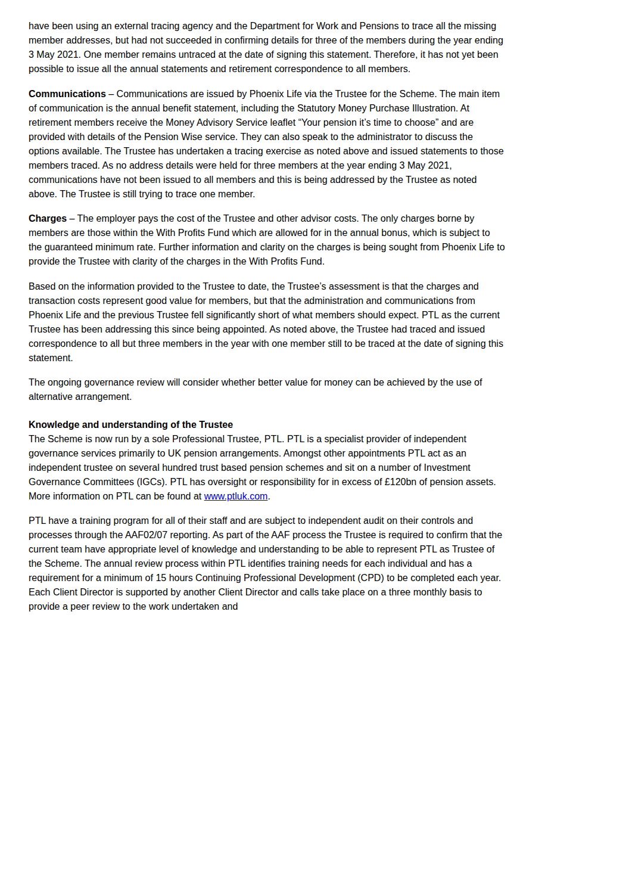have been using an external tracing agency and the Department for Work and Pensions to trace all the missing member addresses, but had not succeeded in confirming details for three of the members during the year ending 3 May 2021. One member remains untraced at the date of signing this statement. Therefore, it has not yet been possible to issue all the annual statements and retirement correspondence to all members.
Communications – Communications are issued by Phoenix Life via the Trustee for the Scheme. The main item of communication is the annual benefit statement, including the Statutory Money Purchase Illustration. At retirement members receive the Money Advisory Service leaflet “Your pension it’s time to choose” and are provided with details of the Pension Wise service. They can also speak to the administrator to discuss the options available. The Trustee has undertaken a tracing exercise as noted above and issued statements to those members traced. As no address details were held for three members at the year ending 3 May 2021, communications have not been issued to all members and this is being addressed by the Trustee as noted above. The Trustee is still trying to trace one member.
Charges – The employer pays the cost of the Trustee and other advisor costs. The only charges borne by members are those within the With Profits Fund which are allowed for in the annual bonus, which is subject to the guaranteed minimum rate. Further information and clarity on the charges is being sought from Phoenix Life to provide the Trustee with clarity of the charges in the With Profits Fund.
Based on the information provided to the Trustee to date, the Trustee’s assessment is that the charges and transaction costs represent good value for members, but that the administration and communications from Phoenix Life and the previous Trustee fell significantly short of what members should expect. PTL as the current Trustee has been addressing this since being appointed. As noted above, the Trustee had traced and issued correspondence to all but three members in the year with one member still to be traced at the date of signing this statement.
The ongoing governance review will consider whether better value for money can be achieved by the use of alternative arrangement.
Knowledge and understanding of the Trustee
The Scheme is now run by a sole Professional Trustee, PTL. PTL is a specialist provider of independent governance services primarily to UK pension arrangements. Amongst other appointments PTL act as an independent trustee on several hundred trust based pension schemes and sit on a number of Investment Governance Committees (IGCs). PTL has oversight or responsibility for in excess of £120bn of pension assets. More information on PTL can be found at www.ptluk.com.
PTL have a training program for all of their staff and are subject to independent audit on their controls and processes through the AAF02/07 reporting. As part of the AAF process the Trustee is required to confirm that the current team have appropriate level of knowledge and understanding to be able to represent PTL as Trustee of the Scheme. The annual review process within PTL identifies training needs for each individual and has a requirement for a minimum of 15 hours Continuing Professional Development (CPD) to be completed each year. Each Client Director is supported by another Client Director and calls take place on a three monthly basis to provide a peer review to the work undertaken and